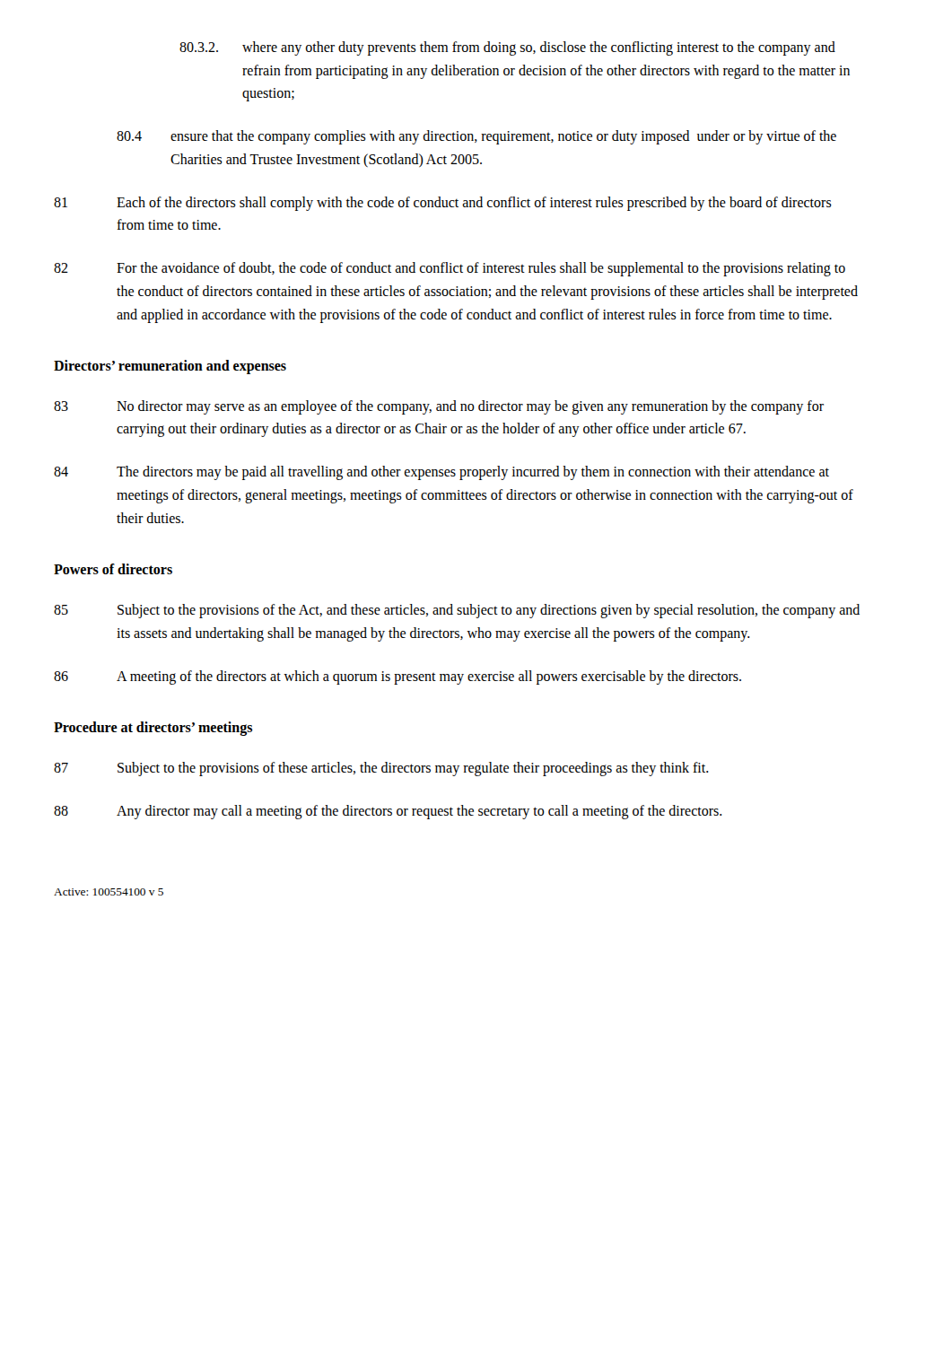80.3.2.
where any other duty prevents them from doing so, disclose the conflicting interest to the company and refrain from participating in any deliberation or decision of the other directors with regard to the matter in question;
80.4
ensure that the company complies with any direction, requirement, notice or duty imposed under or by virtue of the Charities and Trustee Investment (Scotland) Act 2005.
81
Each of the directors shall comply with the code of conduct and conflict of interest rules prescribed by the board of directors from time to time.
82
For the avoidance of doubt, the code of conduct and conflict of interest rules shall be supplemental to the provisions relating to the conduct of directors contained in these articles of association; and the relevant provisions of these articles shall be interpreted and applied in accordance with the provisions of the code of conduct and conflict of interest rules in force from time to time.
Directors’ remuneration and expenses
83
No director may serve as an employee of the company, and no director may be given any remuneration by the company for carrying out their ordinary duties as a director or as Chair or as the holder of any other office under article 67.
84
The directors may be paid all travelling and other expenses properly incurred by them in connection with their attendance at meetings of directors, general meetings, meetings of committees of directors or otherwise in connection with the carrying-out of their duties.
Powers of directors
85
Subject to the provisions of the Act, and these articles, and subject to any directions given by special resolution, the company and its assets and undertaking shall be managed by the directors, who may exercise all the powers of the company.
86
A meeting of the directors at which a quorum is present may exercise all powers exercisable by the directors.
Procedure at directors’ meetings
87
Subject to the provisions of these articles, the directors may regulate their proceedings as they think fit.
88
Any director may call a meeting of the directors or request the secretary to call a meeting of the directors.
Active: 100554100 v 5